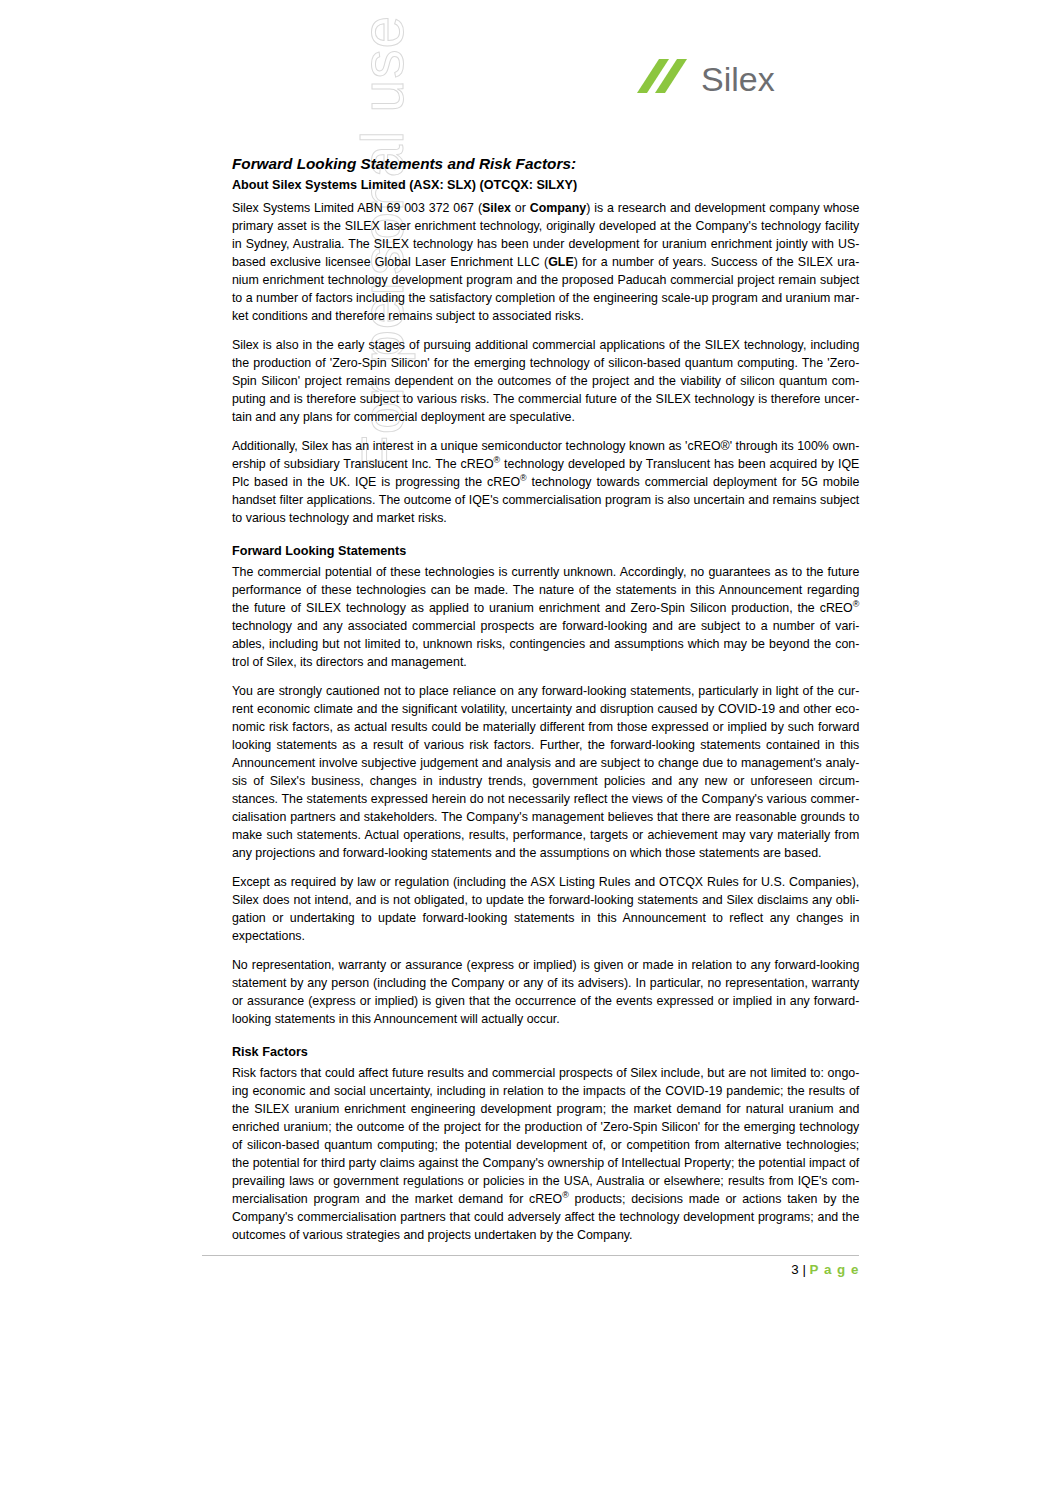For personal use only
Silex
Forward Looking Statements and Risk Factors:
About Silex Systems Limited (ASX: SLX) (OTCQX: SILXY)
Silex Systems Limited ABN 69 003 372 067 (Silex or Company) is a research and development company whose primary asset is the SILEX laser enrichment technology, originally developed at the Company's technology facility in Sydney, Australia. The SILEX technology has been under development for uranium enrichment jointly with US-based exclusive licensee Global Laser Enrichment LLC (GLE) for a number of years. Success of the SILEX uranium enrichment technology development program and the proposed Paducah commercial project remain subject to a number of factors including the satisfactory completion of the engineering scale-up program and uranium market conditions and therefore remains subject to associated risks.
Silex is also in the early stages of pursuing additional commercial applications of the SILEX technology, including the production of 'Zero-Spin Silicon' for the emerging technology of silicon-based quantum computing. The 'Zero-Spin Silicon' project remains dependent on the outcomes of the project and the viability of silicon quantum computing and is therefore subject to various risks. The commercial future of the SILEX technology is therefore uncertain and any plans for commercial deployment are speculative.
Additionally, Silex has an interest in a unique semiconductor technology known as 'cREO®' through its 100% ownership of subsidiary Translucent Inc. The cREO® technology developed by Translucent has been acquired by IQE Plc based in the UK. IQE is progressing the cREO® technology towards commercial deployment for 5G mobile handset filter applications. The outcome of IQE's commercialisation program is also uncertain and remains subject to various technology and market risks.
Forward Looking Statements
The commercial potential of these technologies is currently unknown. Accordingly, no guarantees as to the future performance of these technologies can be made. The nature of the statements in this Announcement regarding the future of SILEX technology as applied to uranium enrichment and Zero-Spin Silicon production, the cREO® technology and any associated commercial prospects are forward-looking and are subject to a number of variables, including but not limited to, unknown risks, contingencies and assumptions which may be beyond the control of Silex, its directors and management.
You are strongly cautioned not to place reliance on any forward-looking statements, particularly in light of the current economic climate and the significant volatility, uncertainty and disruption caused by COVID-19 and other economic risk factors, as actual results could be materially different from those expressed or implied by such forward looking statements as a result of various risk factors. Further, the forward-looking statements contained in this Announcement involve subjective judgement and analysis and are subject to change due to management's analysis of Silex's business, changes in industry trends, government policies and any new or unforeseen circumstances. The statements expressed herein do not necessarily reflect the views of the Company's various commercialisation partners and stakeholders. The Company's management believes that there are reasonable grounds to make such statements. Actual operations, results, performance, targets or achievement may vary materially from any projections and forward-looking statements and the assumptions on which those statements are based.
Except as required by law or regulation (including the ASX Listing Rules and OTCQX Rules for U.S. Companies), Silex does not intend, and is not obligated, to update the forward-looking statements and Silex disclaims any obligation or undertaking to update forward-looking statements in this Announcement to reflect any changes in expectations.
No representation, warranty or assurance (express or implied) is given or made in relation to any forward-looking statement by any person (including the Company or any of its advisers). In particular, no representation, warranty or assurance (express or implied) is given that the occurrence of the events expressed or implied in any forward-looking statements in this Announcement will actually occur.
Risk Factors
Risk factors that could affect future results and commercial prospects of Silex include, but are not limited to: ongoing economic and social uncertainty, including in relation to the impacts of the COVID-19 pandemic; the results of the SILEX uranium enrichment engineering development program; the market demand for natural uranium and enriched uranium; the outcome of the project for the production of 'Zero-Spin Silicon' for the emerging technology of silicon-based quantum computing; the potential development of, or competition from alternative technologies; the potential for third party claims against the Company's ownership of Intellectual Property; the potential impact of prevailing laws or government regulations or policies in the USA, Australia or elsewhere; results from IQE's commercialisation program and the market demand for cREO® products; decisions made or actions taken by the Company's commercialisation partners that could adversely affect the technology development programs; and the outcomes of various strategies and projects undertaken by the Company.
3 | P a g e